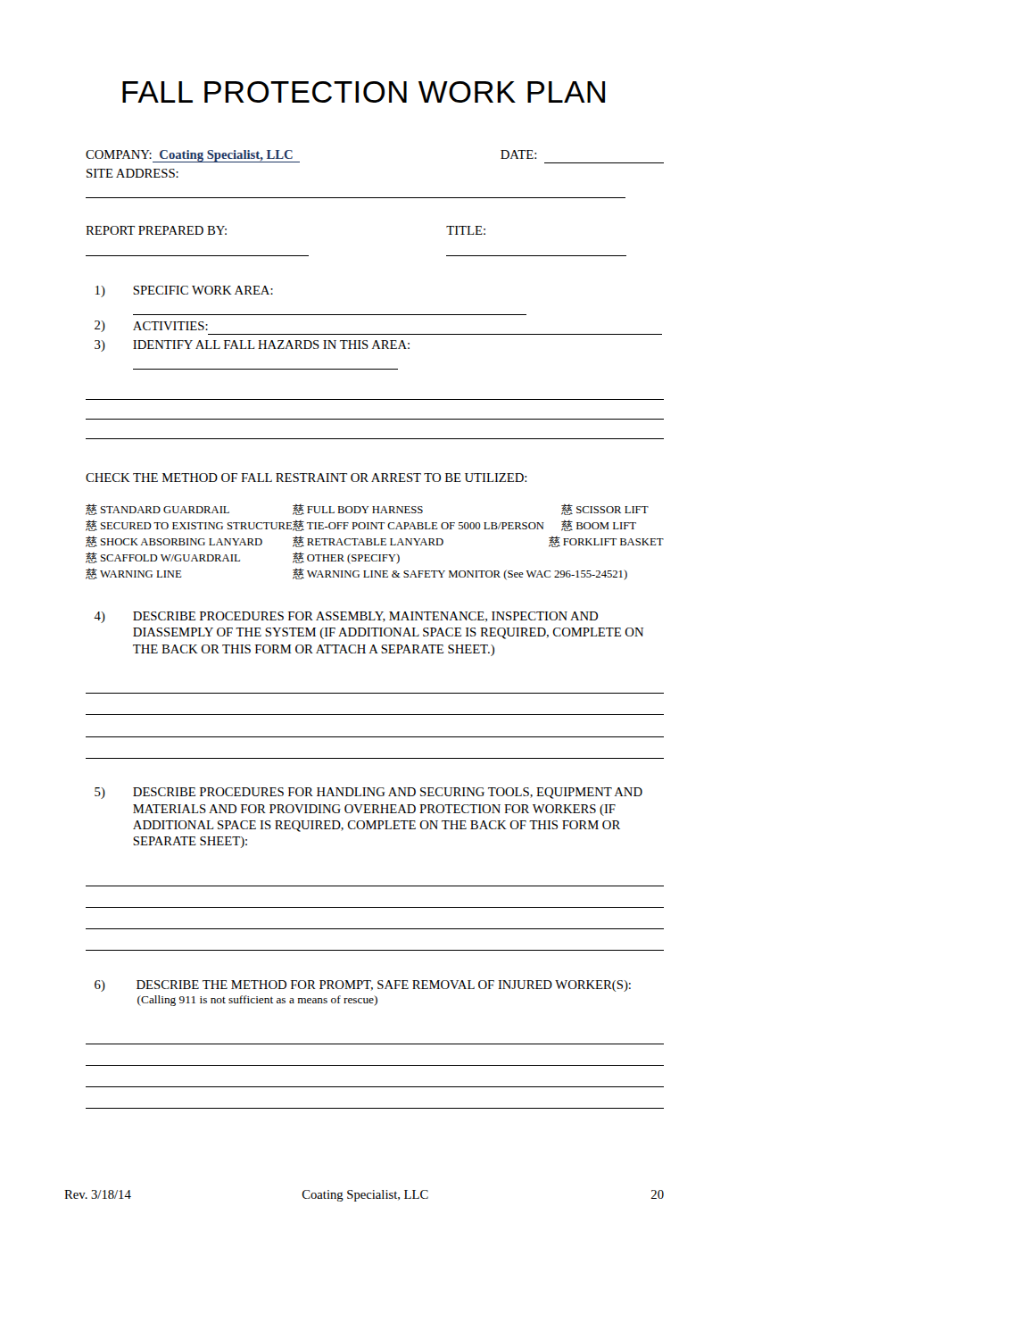FALL PROTECTION WORK PLAN
COMPANY: Coating Specialist, LLC
DATE:
SITE ADDRESS:
REPORT PREPARED BY:
TITLE:
1) SPECIFIC WORK AREA:
2) ACTIVITIES:
3) IDENTIFY ALL FALL HAZARDS IN THIS AREA:
CHECK THE METHOD OF FALL RESTRAINT OR ARREST TO BE UTILIZED:
| 慈 STANDARD GUARDRAIL | 慈 FULL BODY HARNESS | 慈 SCISSOR LIFT |
| 慈 SECURED TO EXISTING STRUCTURE | 慈 TIE-OFF POINT CAPABLE OF 5000 LB/PERSON | 慈 BOOM LIFT |
| 慈 SHOCK ABSORBING LANYARD | 慈 RETRACTABLE LANYARD | 慈 FORKLIFT BASKET |
| 慈 SCAFFOLD W/GUARDRAIL | 慈 OTHER (SPECIFY) | |
| 慈 WARNING LINE | 慈 WARNING LINE & SAFETY MONITOR (See WAC 296-155-24521) |
4)
DESCRIBE PROCEDURES FOR ASSEMBLY, MAINTENANCE, INSPECTION AND DIASSEMPLY OF THE SYSTEM (IF ADDITIONAL SPACE IS REQUIRED, COMPLETE ON THE BACK OR THIS FORM OR ATTACH A SEPARATE SHEET.)
5)
DESCRIBE PROCEDURES FOR HANDLING AND SECURING TOOLS, EQUIPMENT AND MATERIALS AND FOR PROVIDING OVERHEAD PROTECTION FOR WORKERS (IF ADDITIONAL SPACE IS REQUIRED, COMPLETE ON THE BACK OF THIS FORM OR SEPARATE SHEET):
6)
DESCRIBE THE METHOD FOR PROMPT, SAFE REMOVAL OF INJURED WORKER(S):
(Calling 911 is not sufficient as a means of rescue)
Rev. 3/18/14
Coating Specialist, LLC
20